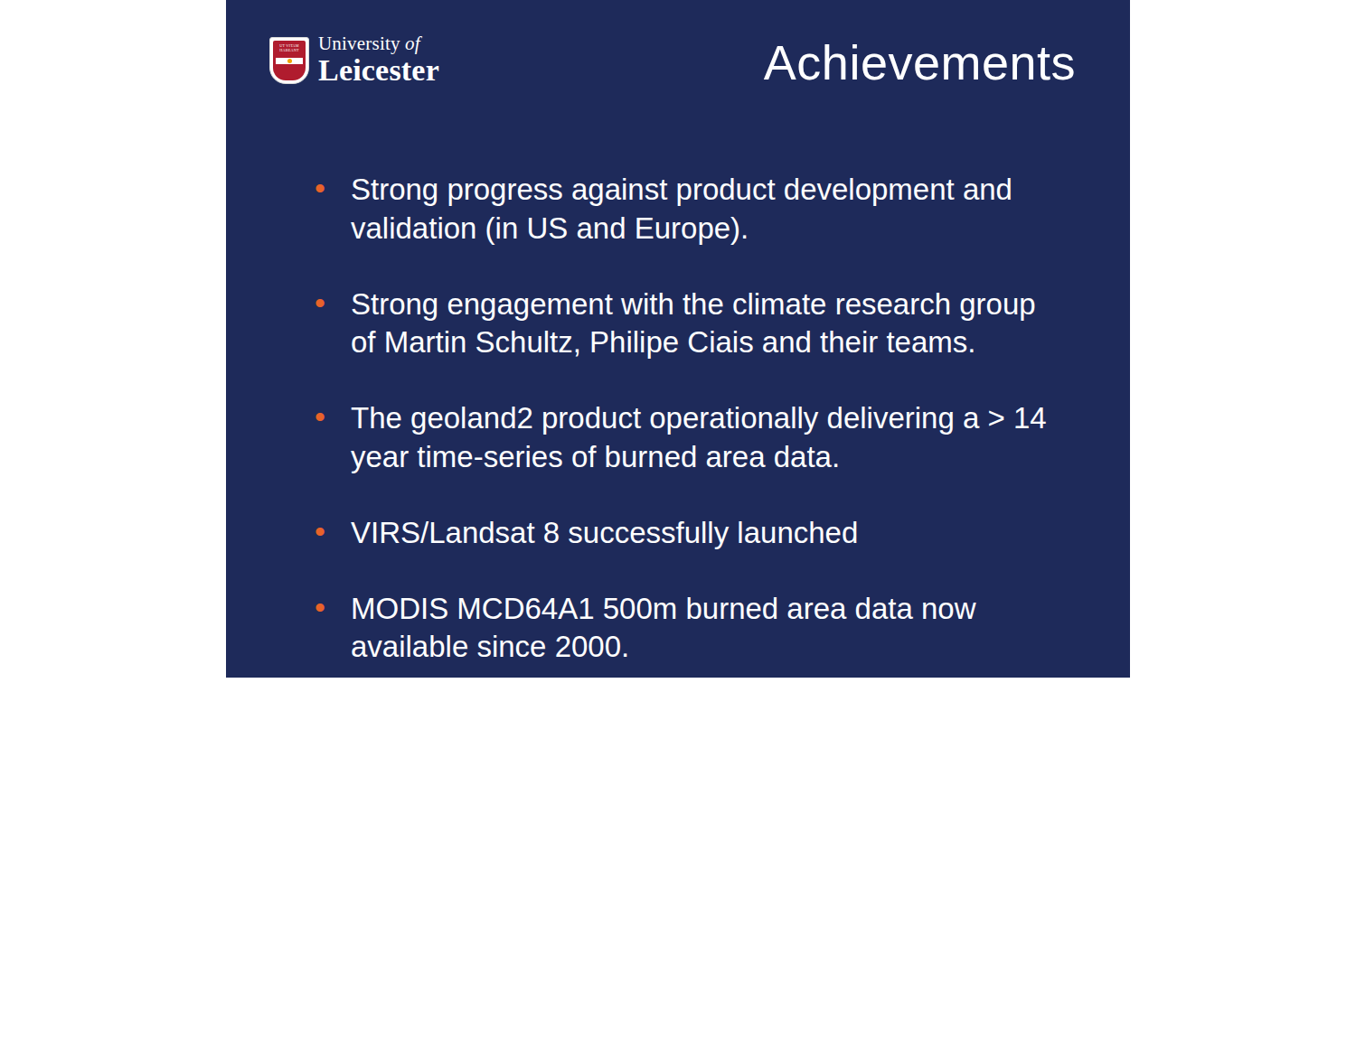University of
Leicester
Achievements
Strong progress against product development and validation (in US and Europe).
Strong engagement with the climate research group of Martin Schultz, Philipe Ciais and their teams.
The geoland2 product operationally delivering a > 14 year time-series of burned area data.
VIRS/Landsat 8 successfully launched
MODIS MCD64A1 500m burned area data now available since 2000.